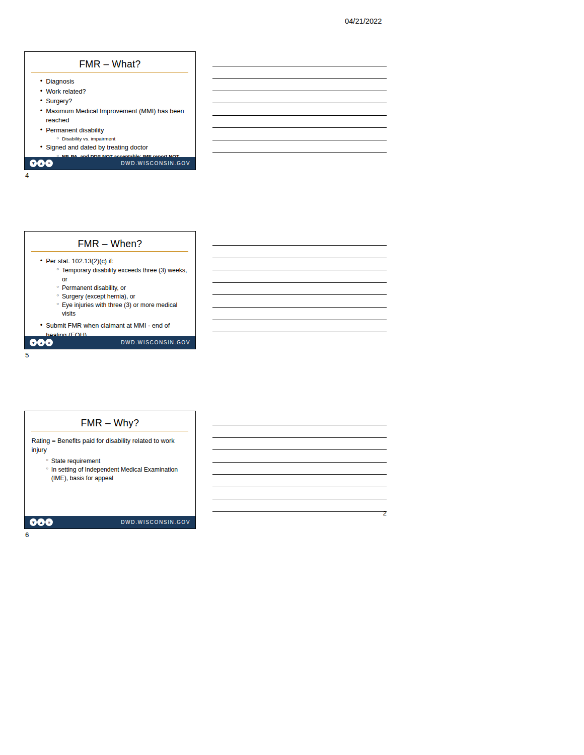04/21/2022
FMR – What?
Diagnosis
Work related?
Surgery?
Maximum Medical Improvement (MMI) has been reached
Permanent disability
Disability vs. impairment
Signed and dated by treating doctor
NP, PA, and DDS NOT acceptable; IME report NOT acceptable
Doctor’s clinic note with all elements is acceptable
▾
▲
»
DWD.WISCONSIN.GOV
4
FMR – When?
Per stat. 102.13(2)(c) if:
Temporary disability exceeds three (3) weeks, or
Permanent disability, or
Surgery (except hernia), or
Eye injuries with three (3) or more medical visits
Submit FMR when claimant at MMI - end of healing (EOH)
Claimant dies before EOH
▾
▲
»
DWD.WISCONSIN.GOV
5
FMR – Why?
Rating = Benefits paid for disability related to work injury
State requirement
In setting of Independent Medical Examination (IME), basis for appeal
▾
▲
»
DWD.WISCONSIN.GOV
6
2